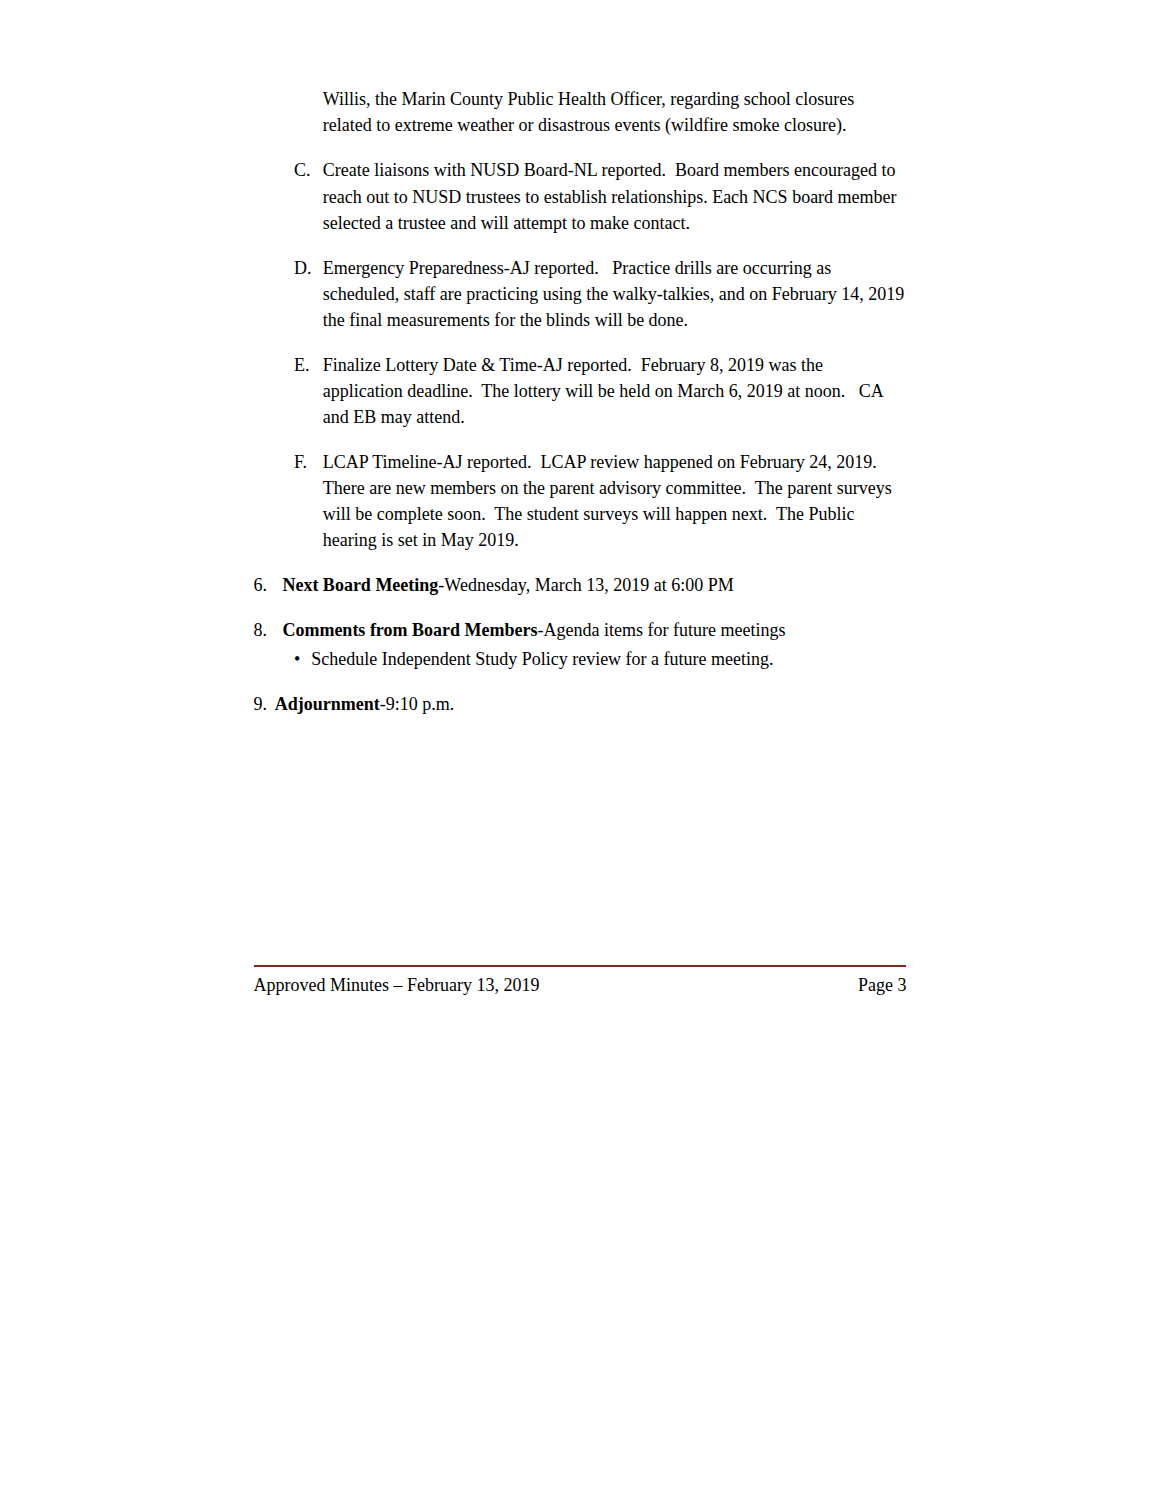Willis, the Marin County Public Health Officer, regarding school closures related to extreme weather or disastrous events (wildfire smoke closure).
C.
Create liaisons with NUSD Board-NL reported. Board members encouraged to reach out to NUSD trustees to establish relationships. Each NCS board member selected a trustee and will attempt to make contact.
D.
Emergency Preparedness-AJ reported. Practice drills are occurring as scheduled, staff are practicing using the walky-talkies, and on February 14, 2019 the final measurements for the blinds will be done.
E.
Finalize Lottery Date & Time-AJ reported. February 8, 2019 was the application deadline. The lottery will be held on March 6, 2019 at noon. CA and EB may attend.
F.
LCAP Timeline-AJ reported. LCAP review happened on February 24, 2019. There are new members on the parent advisory committee. The parent surveys will be complete soon. The student surveys will happen next. The Public hearing is set in May 2019.
6.
Next Board Meeting-Wednesday, March 13, 2019 at 6:00 PM
8.
Comments from Board Members-Agenda items for future meetings
•
Schedule Independent Study Policy review for a future meeting.
9.
Adjournment-9:10 p.m.
Approved Minutes – February 13, 2019
Page 3